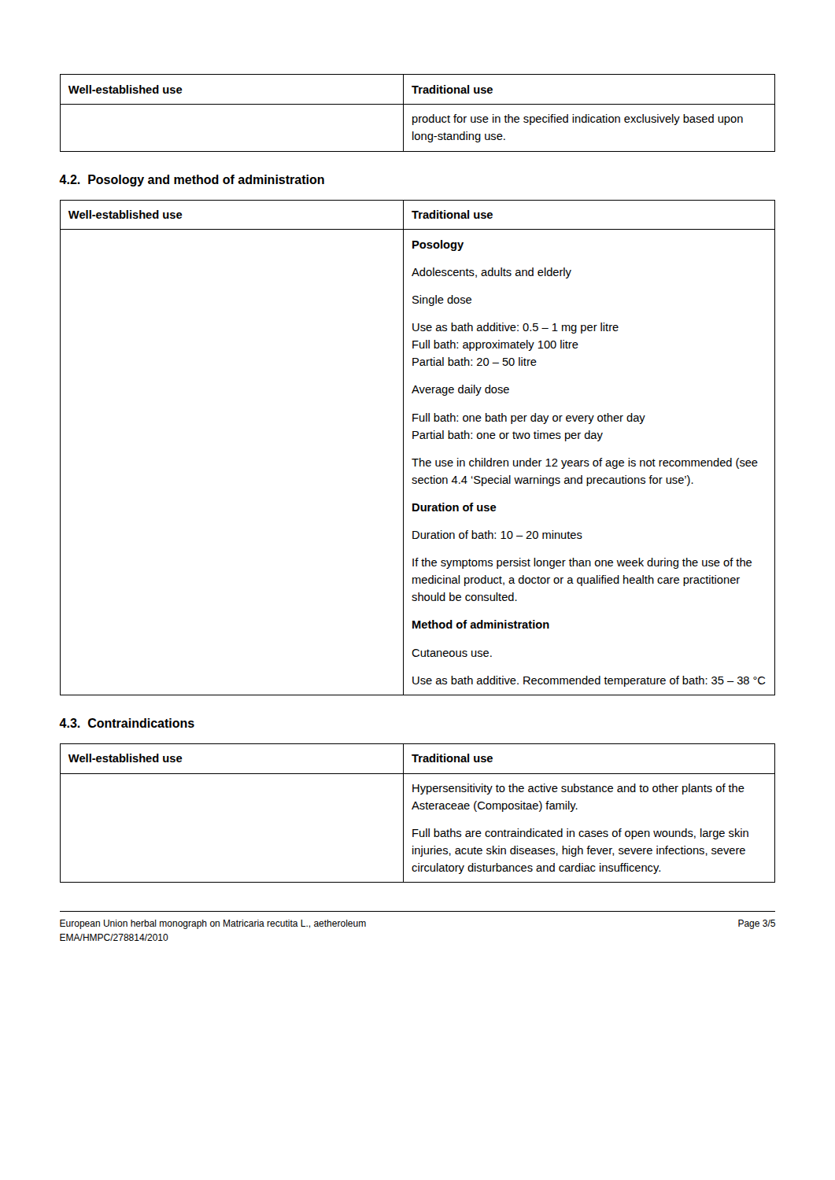| Well-established use | Traditional use |
| --- | --- |
| | product for use in the specified indication exclusively based upon long-standing use. |
4.2. Posology and method of administration
| Well-established use | Traditional use |
| --- | --- |
| | Posology Adolescents, adults and elderly Single dose Use as bath additive: 0.5 – 1 mg per litre Full bath: approximately 100 litre Partial bath: 20 – 50 litre Average daily dose Full bath: one bath per day or every other day Partial bath: one or two times per day The use in children under 12 years of age is not recommended (see section 4.4 ‘Special warnings and precautions for use’). Duration of use Duration of bath: 10 – 20 minutes If the symptoms persist longer than one week during the use of the medicinal product, a doctor or a qualified health care practitioner should be consulted. Method of administration Cutaneous use. Use as bath additive. Recommended temperature of bath: 35 – 38 °C |
4.3. Contraindications
| Well-established use | Traditional use |
| --- | --- |
| | Hypersensitivity to the active substance and to other plants of the Asteraceae (Compositae) family. Full baths are contraindicated in cases of open wounds, large skin injuries, acute skin diseases, high fever, severe infections, severe circulatory disturbances and cardiac insufficency. |
European Union herbal monograph on Matricaria recutita L., aetheroleum
EMA/HMPC/278814/2010
Page 3/5